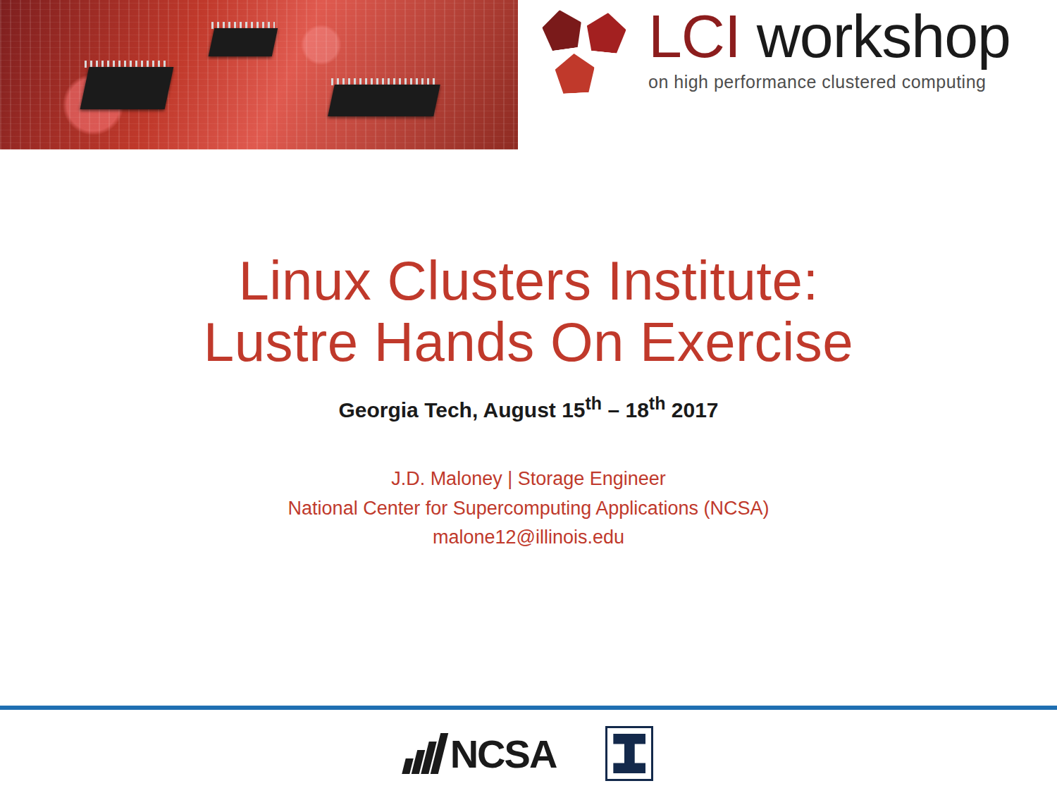LCI workshop
on high performance clustered computing
Linux Clusters Institute:
Lustre Hands On Exercise
Georgia Tech, August 15th – 18th 2017
J.D. Maloney | Storage Engineer
National Center for Supercomputing Applications (NCSA)
malone12@illinois.edu
NCSA